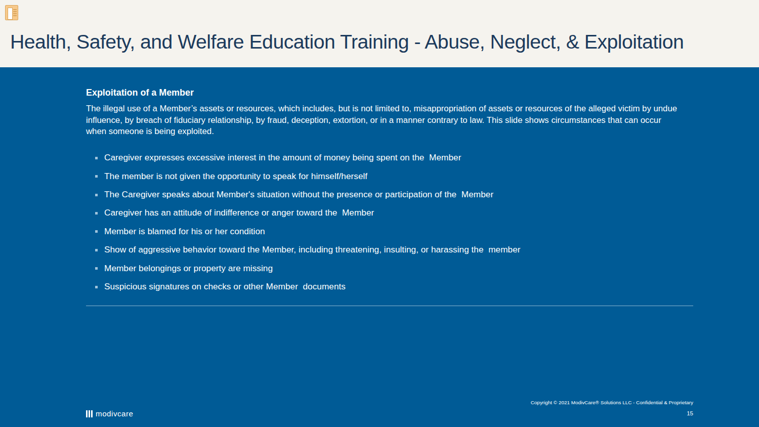Health, Safety, and Welfare Education Training - Abuse, Neglect, & Exploitation
Exploitation of a Member
The illegal use of a Member’s assets or resources, which includes, but is not limited to, misappropriation of assets or resources of the alleged victim by undue influence, by breach of fiduciary relationship, by fraud, deception, extortion, or in a manner contrary to law. This slide shows circumstances that can occur when someone is being exploited.
Caregiver expresses excessive interest in the amount of money being spent on the Member
The member is not given the opportunity to speak for himself/herself
The Caregiver speaks about Member's situation without the presence or participation of the Member
Caregiver has an attitude of indifference or anger toward the Member
Member is blamed for his or her condition
Show of aggressive behavior toward the Member, including threatening, insulting, or harassing the member
Member belongings or property are missing
Suspicious signatures on checks or other Member documents
modivcare
Copyright © 2021 ModivCare® Solutions LLC - Confidential & Proprietary
15